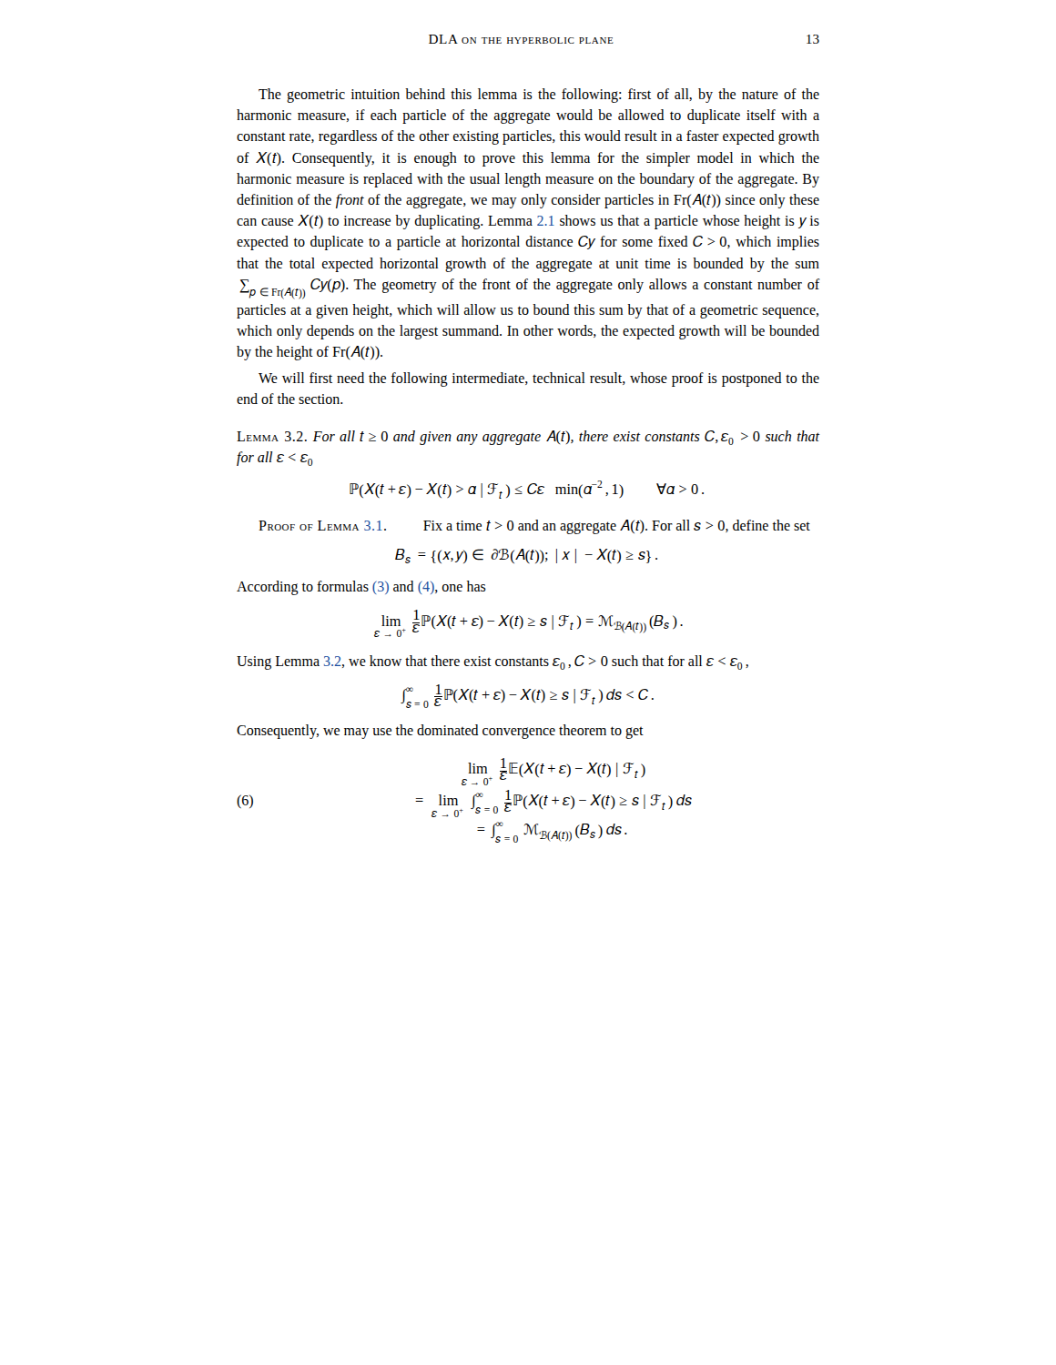DLA on the hyperbolic plane 13
The geometric intuition behind this lemma is the following: first of all, by the nature of the harmonic measure, if each particle of the aggregate would be allowed to duplicate itself with a constant rate, regardless of the other existing particles, this would result in a faster expected growth of X(t). Consequently, it is enough to prove this lemma for the simpler model in which the harmonic measure is replaced with the usual length measure on the boundary of the aggregate. By definition of the front of the aggregate, we may only consider particles in Fr(A(t)) since only these can cause X(t) to increase by duplicating. Lemma 2.1 shows us that a particle whose height is y is expected to duplicate to a particle at horizontal distance Cy for some fixed C>0, which implies that the total expected horizontal growth of the aggregate at unit time is bounded by the sum ∑p∈Fr(A(t))Cy(p). The geometry of the front of the aggregate only allows a constant number of particles at a given height, which will allow us to bound this sum by that of a geometric sequence, which only depends on the largest summand. In other words, the expected growth will be bounded by the height of Fr(A(t)).
We will first need the following intermediate, technical result, whose proof is postponed to the end of the section.
Lemma 3.2. For all t≥0 and given any aggregate A(t), there exist constants C,ε0>0 such that for all ε<ε0
ℙ(X(t+ε)−X(t)>α|ℱt) ≤ Cε min(α−2,1) ∀α>0.
Proof of Lemma 3.1. Fix a time t>0 and an aggregate A(t). For all s>0, define the set
Bs = {(x,y)∈∂ℬ(A(t)); |x|−X(t)≥s}.
According to formulas (3) and (4), one has
limε→0+ 1ε ℙ(X(t+ε)−X(t)≥s|ℱt) = ℳℬ(A(t)) (Bs).
Using Lemma 3.2, we know that there exist constants ε0,C>0 such that for all ε<ε0,
∫s=0∞ 1ε ℙ(X(t+ε)−X(t)≥s|ℱt) ds <C.
Consequently, we may use the dominated convergence theorem to get
(6)
limε→0+ 1ε 𝔼(X(t+ε)−X(t)|ℱt)
= limε→0+ ∫s=0∞ 1ε ℙ(X(t+ε)−X(t)≥s|ℱt) ds
= ∫s=0∞ ℳℬ(A(t)) (Bs) ds.